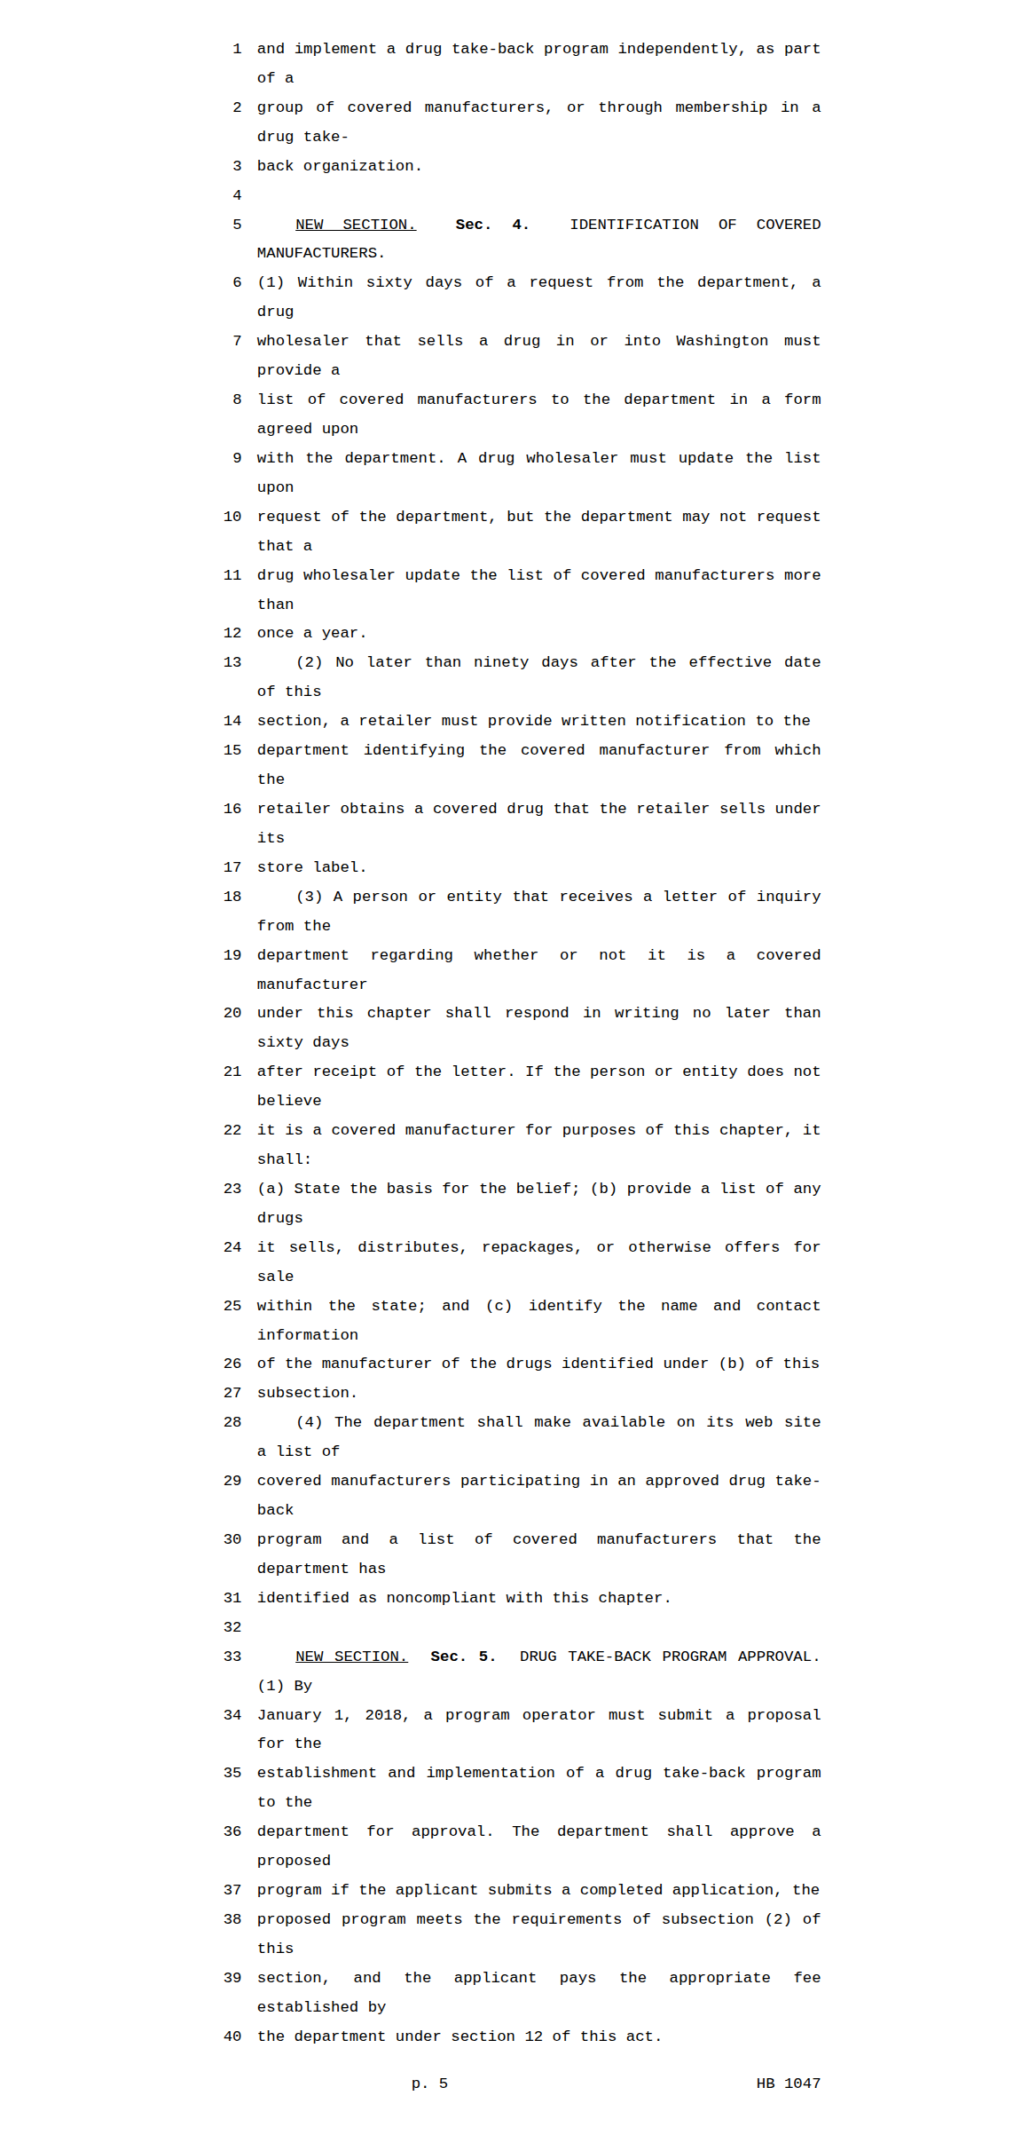and implement a drug take-back program independently, as part of a
group of covered manufacturers, or through membership in a drug take-
back organization.
NEW SECTION. Sec. 4. IDENTIFICATION OF COVERED MANUFACTURERS.
(1) Within sixty days of a request from the department, a drug
wholesaler that sells a drug in or into Washington must provide a
list of covered manufacturers to the department in a form agreed upon
with the department. A drug wholesaler must update the list upon
request of the department, but the department may not request that a
drug wholesaler update the list of covered manufacturers more than
once a year.
(2) No later than ninety days after the effective date of this
section, a retailer must provide written notification to the
department identifying the covered manufacturer from which the
retailer obtains a covered drug that the retailer sells under its
store label.
(3) A person or entity that receives a letter of inquiry from the
department regarding whether or not it is a covered manufacturer
under this chapter shall respond in writing no later than sixty days
after receipt of the letter. If the person or entity does not believe
it is a covered manufacturer for purposes of this chapter, it shall:
(a) State the basis for the belief; (b) provide a list of any drugs
it sells, distributes, repackages, or otherwise offers for sale
within the state; and (c) identify the name and contact information
of the manufacturer of the drugs identified under (b) of this
subsection.
(4) The department shall make available on its web site a list of
covered manufacturers participating in an approved drug take-back
program and a list of covered manufacturers that the department has
identified as noncompliant with this chapter.
NEW SECTION. Sec. 5. DRUG TAKE-BACK PROGRAM APPROVAL. (1) By
January 1, 2018, a program operator must submit a proposal for the
establishment and implementation of a drug take-back program to the
department for approval. The department shall approve a proposed
program if the applicant submits a completed application, the
proposed program meets the requirements of subsection (2) of this
section, and the applicant pays the appropriate fee established by
the department under section 12 of this act.
p. 5 HB 1047